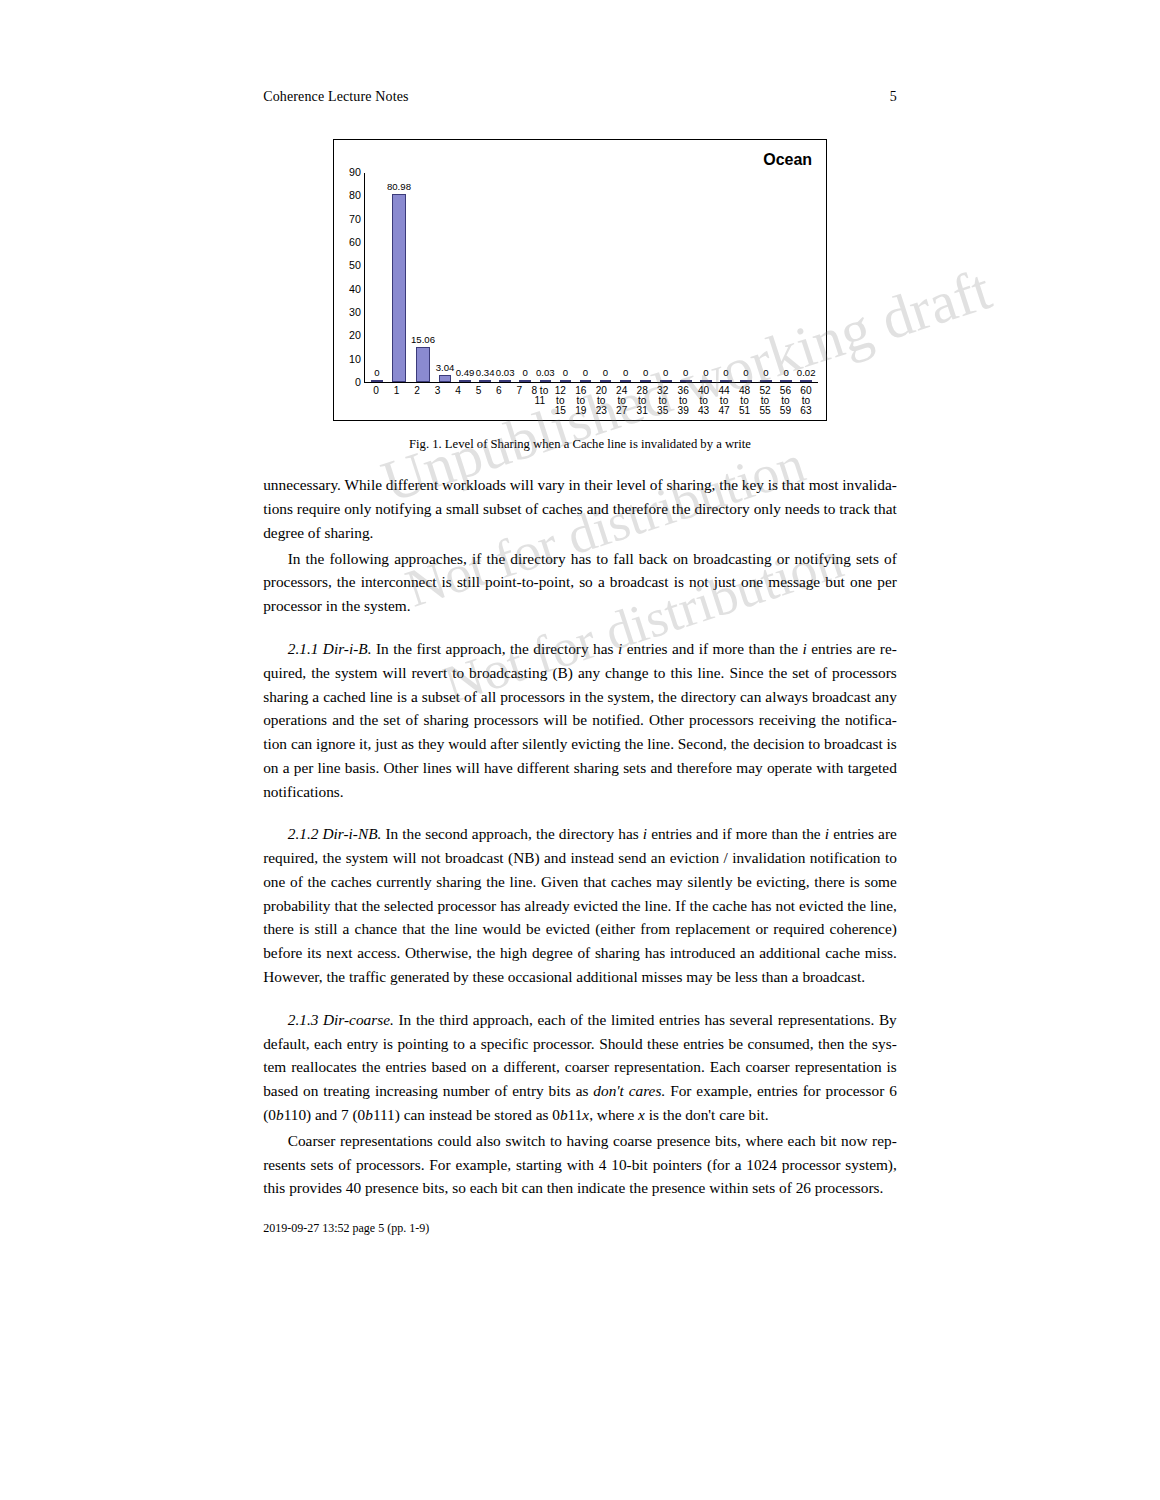Coherence Lecture Notes
5
Ocean
90 80 70 60 50 40 30 20 10 0
0
80.98
15.06
3.04
0.49
0.34
0.03
0
0.03
0
0
0
0
0
0
0
0
0
0
0
0
0.02
0
1
2
3
4
5
6
7
8 to 11
12 to 15
16 to 19
20 to 23
24 to 27
28 to 31
32 to 35
36 to 39
40 to 43
44 to 47
48 to 51
52 to 55
56 to 59
60 to 63
Fig. 1. Level of Sharing when a Cache line is invalidated by a write
Unpublished working draft
Not for distribution
Not for distribution
unnecessary. While different workloads will vary in their level of sharing, the key is that most invalidations require only notifying a small subset of caches and therefore the directory only needs to track that degree of sharing.
In the following approaches, if the directory has to fall back on broadcasting or notifying sets of processors, the interconnect is still point-to-point, so a broadcast is not just one message but one per processor in the system.
2.1.1 Dir-i-B In the first approach, the directory has i entries and if more than the i entries are required, the system will revert to broadcasting (B) any change to this line. Since the set of processors sharing a cached line is a subset of all processors in the system, the directory can always broadcast any operations and the set of sharing processors will be notified. Other processors receiving the notification can ignore it, just as they would after silently evicting the line. Second, the decision to broadcast is on a per line basis. Other lines will have different sharing sets and therefore may operate with targeted notifications.
2.1.2 Dir-i-NB In the second approach, the directory has i entries and if more than the i entries are required, the system will not broadcast (NB) and instead send an eviction / invalidation notification to one of the caches currently sharing the line. Given that caches may silently be evicting, there is some probability that the selected processor has already evicted the line. If the cache has not evicted the line, there is still a chance that the line would be evicted (either from replacement or required coherence) before its next access. Otherwise, the high degree of sharing has introduced an additional cache miss. However, the traffic generated by these occasional additional misses may be less than a broadcast.
2.1.3 Dir-coarse In the third approach, each of the limited entries has several representations. By default, each entry is pointing to a specific processor. Should these entries be consumed, then the system reallocates the entries based on a different, coarser representation. Each coarser representation is based on treating increasing number of entry bits as don't cares. For example, entries for processor 6 (0b110) and 7 (0b111) can instead be stored as 0b11x, where x is the don't care bit.
Coarser representations could also switch to having coarse presence bits, where each bit now represents sets of processors. For example, starting with 4 10-bit pointers (for a 1024 processor system), this provides 40 presence bits, so each bit can then indicate the presence within sets of 26 processors.
2019-09-27 13:52 page 5 (pp. 1-9)